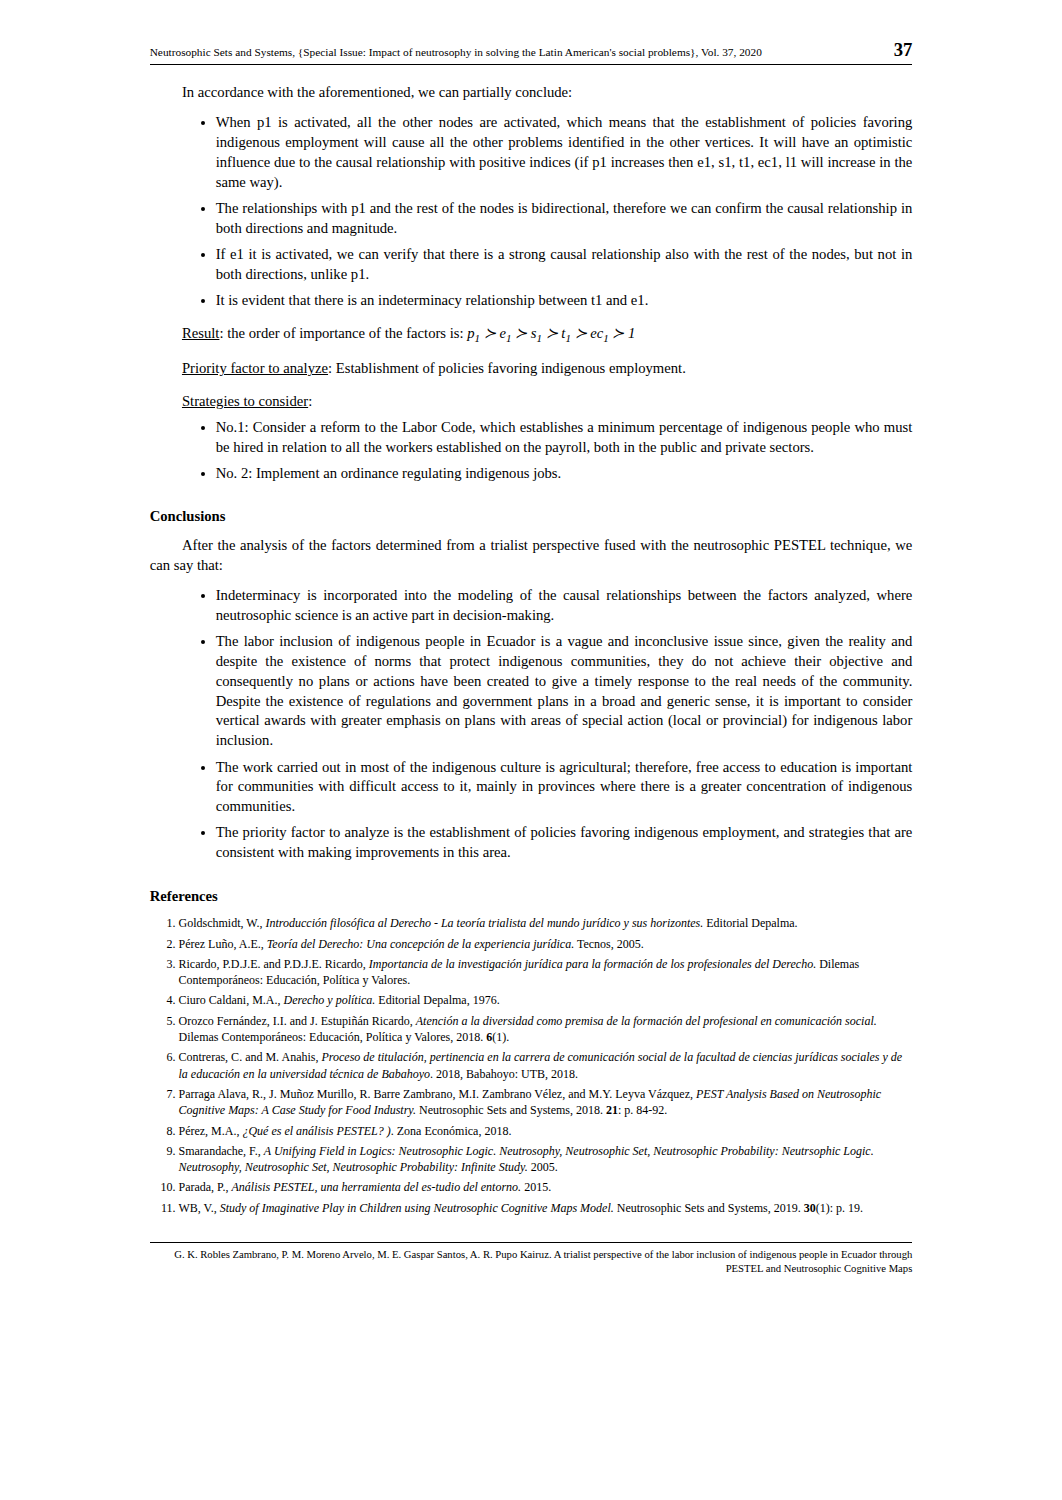Neutrosophic Sets and Systems, {Special Issue: Impact of neutrosophy in solving the Latin American's social problems}, Vol. 37, 2020 37
In accordance with the aforementioned, we can partially conclude:
When p1 is activated, all the other nodes are activated, which means that the establishment of policies favoring indigenous employment will cause all the other problems identified in the other vertices. It will have an optimistic influence due to the causal relationship with positive indices (if p1 increases then e1, s1, t1, ec1, l1 will increase in the same way).
The relationships with p1 and the rest of the nodes is bidirectional, therefore we can confirm the causal relationship in both directions and magnitude.
If e1 it is activated, we can verify that there is a strong causal relationship also with the rest of the nodes, but not in both directions, unlike p1.
It is evident that there is an indeterminacy relationship between t1 and e1.
Result: the order of importance of the factors is: p1 ≻ e1 ≻ s1 ≻ t1 ≻ ec1 ≻ 1
Priority factor to analyze: Establishment of policies favoring indigenous employment.
Strategies to consider:
No.1: Consider a reform to the Labor Code, which establishes a minimum percentage of indigenous people who must be hired in relation to all the workers established on the payroll, both in the public and private sectors.
No. 2: Implement an ordinance regulating indigenous jobs.
Conclusions
After the analysis of the factors determined from a trialist perspective fused with the neutrosophic PESTEL technique, we can say that:
Indeterminacy is incorporated into the modeling of the causal relationships between the factors analyzed, where neutrosophic science is an active part in decision-making.
The labor inclusion of indigenous people in Ecuador is a vague and inconclusive issue since, given the reality and despite the existence of norms that protect indigenous communities, they do not achieve their objective and consequently no plans or actions have been created to give a timely response to the real needs of the community. Despite the existence of regulations and government plans in a broad and generic sense, it is important to consider vertical awards with greater emphasis on plans with areas of special action (local or provincial) for indigenous labor inclusion.
The work carried out in most of the indigenous culture is agricultural; therefore, free access to education is important for communities with difficult access to it, mainly in provinces where there is a greater concentration of indigenous communities.
The priority factor to analyze is the establishment of policies favoring indigenous employment, and strategies that are consistent with making improvements in this area.
References
Goldschmidt, W., Introducción filosófica al Derecho - La teoría trialista del mundo jurídico y sus horizontes. Editorial Depalma.
Pérez Luño, A.E., Teoría del Derecho: Una concepción de la experiencia jurídica. Tecnos, 2005.
Ricardo, P.D.J.E. and P.D.J.E. Ricardo, Importancia de la investigación jurídica para la formación de los profesionales del Derecho. Dilemas Contemporáneos: Educación, Política y Valores.
Ciuro Caldani, M.A., Derecho y política. Editorial Depalma, 1976.
Orozco Fernández, I.I. and J. Estupiñán Ricardo, Atención a la diversidad como premisa de la formación del profesional en comunicación social. Dilemas Contemporáneos: Educación, Política y Valores, 2018. 6(1).
Contreras, C. and M. Anahis, Proceso de titulación, pertinencia en la carrera de comunicación social de la facultad de ciencias jurídicas sociales y de la educación en la universidad técnica de Babahoyo. 2018, Babahoyo: UTB, 2018.
Parraga Alava, R., J. Muñoz Murillo, R. Barre Zambrano, M.I. Zambrano Vélez, and M.Y. Leyva Vázquez, PEST Analysis Based on Neutrosophic Cognitive Maps: A Case Study for Food Industry. Neutrosophic Sets and Systems, 2018. 21: p. 84-92.
Pérez, M.A., ¿Qué es el análisis PESTEL? ). Zona Económica, 2018.
Smarandache, F., A Unifying Field in Logics: Neutrosophic Logic. Neutrosophy, Neutrosophic Set, Neutrosophic Probability: Neutrsophic Logic. Neutrosophy, Neutrosophic Set, Neutrosophic Probability: Infinite Study. 2005.
Parada, P., Análisis PESTEL, una herramienta del es-tudio del entorno. 2015.
WB, V., Study of Imaginative Play in Children using Neutrosophic Cognitive Maps Model. Neutrosophic Sets and Systems, 2019. 30(1): p. 19.
G. K. Robles Zambrano, P. M. Moreno Arvelo, M. E. Gaspar Santos, A. R. Pupo Kairuz. A trialist perspective of the labor inclusion of indigenous people in Ecuador through PESTEL and Neutrosophic Cognitive Maps